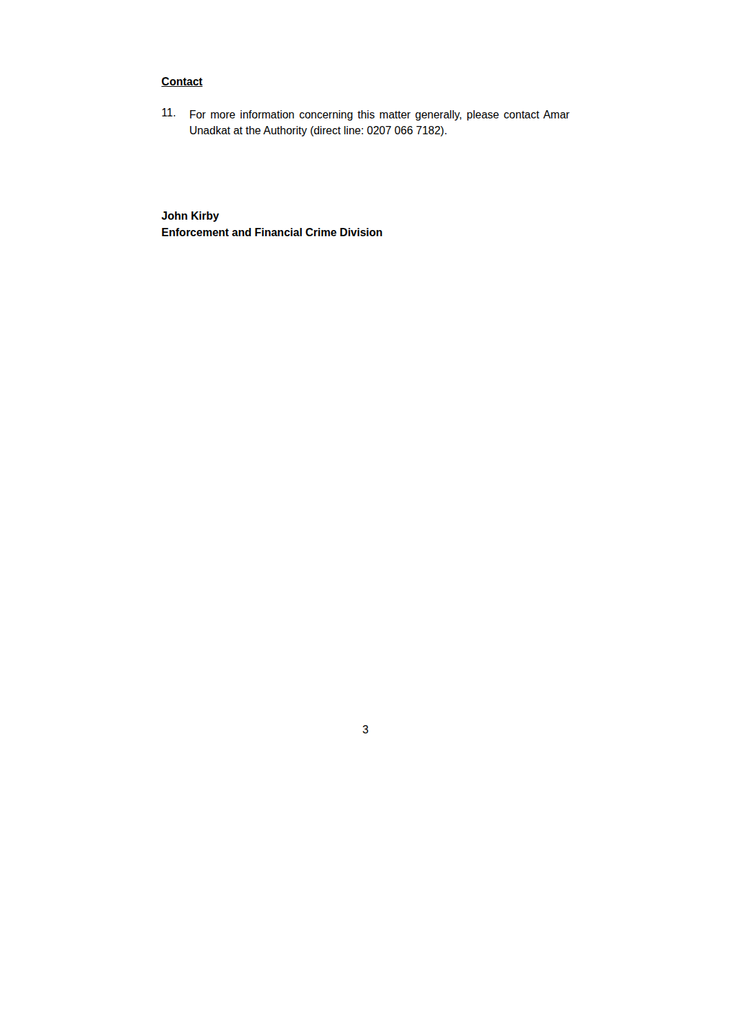Contact
11.
For more information concerning this matter generally, please contact Amar Unadkat at the Authority (direct line: 0207 066 7182).
John Kirby
Enforcement and Financial Crime Division
3